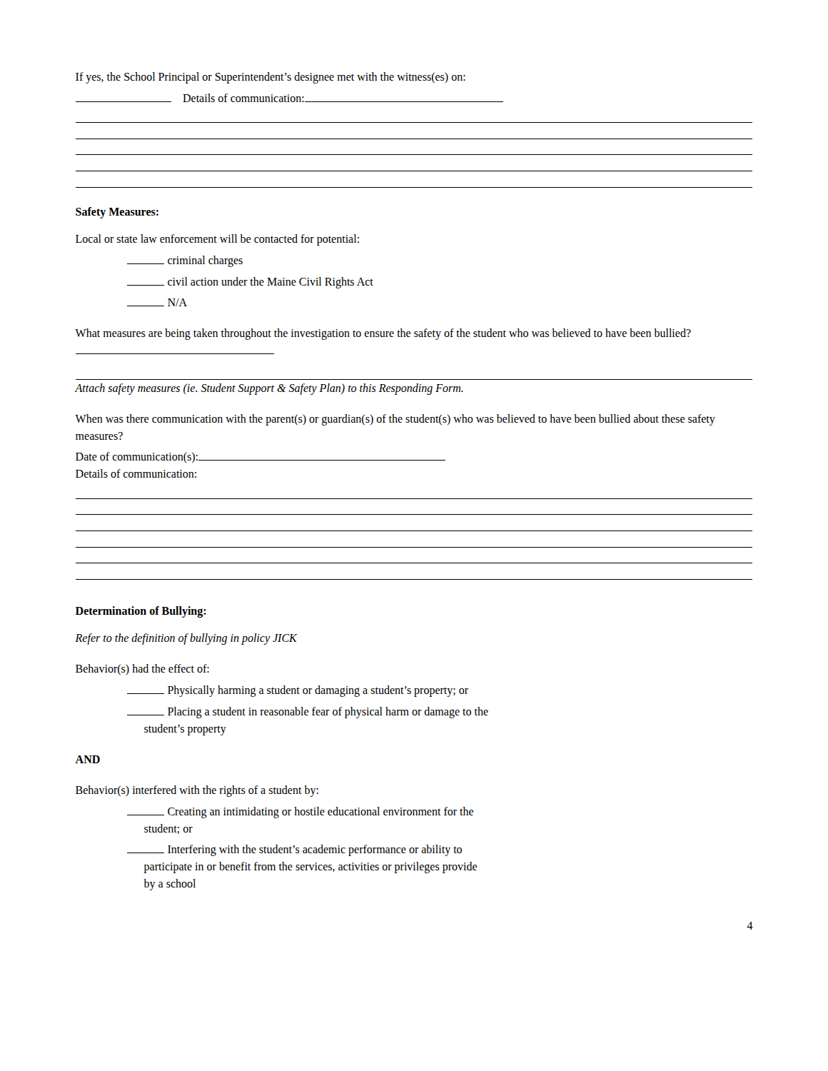If yes, the School Principal or Superintendent’s designee met with the witness(es) on:
Details of communication:
Safety Measures:
Local or state law enforcement will be contacted for potential:
criminal charges
civil action under the Maine Civil Rights Act
N/A
What measures are being taken throughout the investigation to ensure the safety of the student who was believed to have been bullied?
Attach safety measures (ie. Student Support & Safety Plan) to this Responding Form.
When was there communication with the parent(s) or guardian(s) of the student(s) who was believed to have been bullied about these safety measures?
Date of communication(s):
Details of communication:
Determination of Bullying:
Refer to the definition of bullying in policy JICK
Behavior(s) had the effect of:
Physically harming a student or damaging a student’s property; or
Placing a student in reasonable fear of physical harm or damage to the
student’s property
AND
Behavior(s) interfered with the rights of a student by:
Creating an intimidating or hostile educational environment for the
student; or
Interfering with the student’s academic performance or ability to
participate in or benefit from the services, activities or privileges provide
by a school
4